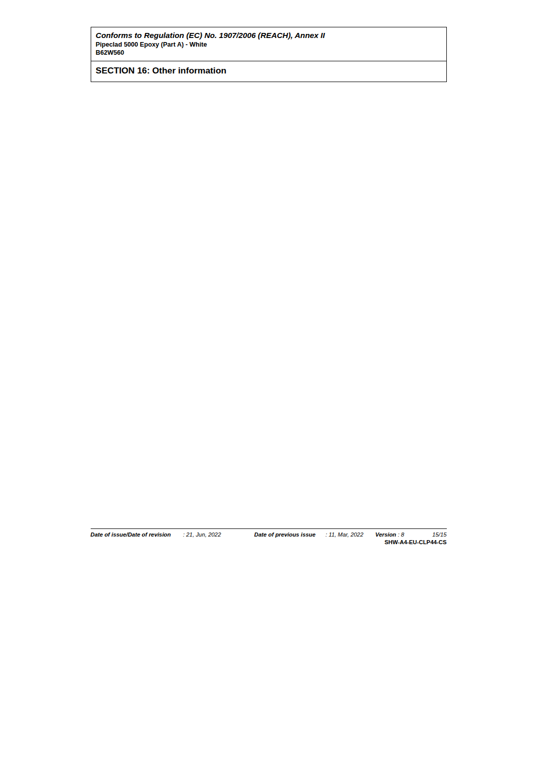Conforms to Regulation (EC) No. 1907/2006 (REACH), Annex II
Pipeclad 5000 Epoxy (Part A) - White
B62W560
SECTION 16: Other information
| Date of issue/Date of revision | : 21, Jun, 2022 | Date of previous issue | : 11, Mar, 2022 | Version : 8 | 15/15 |
| | SHW-A4-EU-CLP44-CS |